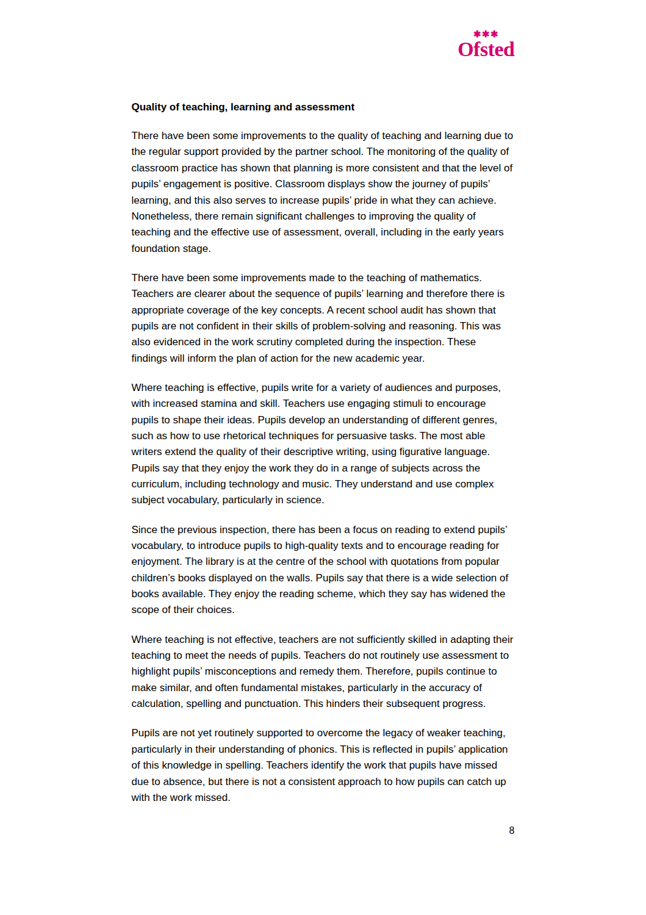✱✱✱
Ofsted
Quality of teaching, learning and assessment
There have been some improvements to the quality of teaching and learning due to the regular support provided by the partner school. The monitoring of the quality of classroom practice has shown that planning is more consistent and that the level of pupils’ engagement is positive. Classroom displays show the journey of pupils’ learning, and this also serves to increase pupils’ pride in what they can achieve. Nonetheless, there remain significant challenges to improving the quality of teaching and the effective use of assessment, overall, including in the early years foundation stage.
There have been some improvements made to the teaching of mathematics. Teachers are clearer about the sequence of pupils’ learning and therefore there is appropriate coverage of the key concepts. A recent school audit has shown that pupils are not confident in their skills of problem-solving and reasoning. This was also evidenced in the work scrutiny completed during the inspection. These findings will inform the plan of action for the new academic year.
Where teaching is effective, pupils write for a variety of audiences and purposes, with increased stamina and skill. Teachers use engaging stimuli to encourage pupils to shape their ideas. Pupils develop an understanding of different genres, such as how to use rhetorical techniques for persuasive tasks. The most able writers extend the quality of their descriptive writing, using figurative language. Pupils say that they enjoy the work they do in a range of subjects across the curriculum, including technology and music. They understand and use complex subject vocabulary, particularly in science.
Since the previous inspection, there has been a focus on reading to extend pupils’ vocabulary, to introduce pupils to high-quality texts and to encourage reading for enjoyment. The library is at the centre of the school with quotations from popular children’s books displayed on the walls. Pupils say that there is a wide selection of books available. They enjoy the reading scheme, which they say has widened the scope of their choices.
Where teaching is not effective, teachers are not sufficiently skilled in adapting their teaching to meet the needs of pupils. Teachers do not routinely use assessment to highlight pupils’ misconceptions and remedy them. Therefore, pupils continue to make similar, and often fundamental mistakes, particularly in the accuracy of calculation, spelling and punctuation. This hinders their subsequent progress.
Pupils are not yet routinely supported to overcome the legacy of weaker teaching, particularly in their understanding of phonics. This is reflected in pupils’ application of this knowledge in spelling. Teachers identify the work that pupils have missed due to absence, but there is not a consistent approach to how pupils can catch up with the work missed.
8